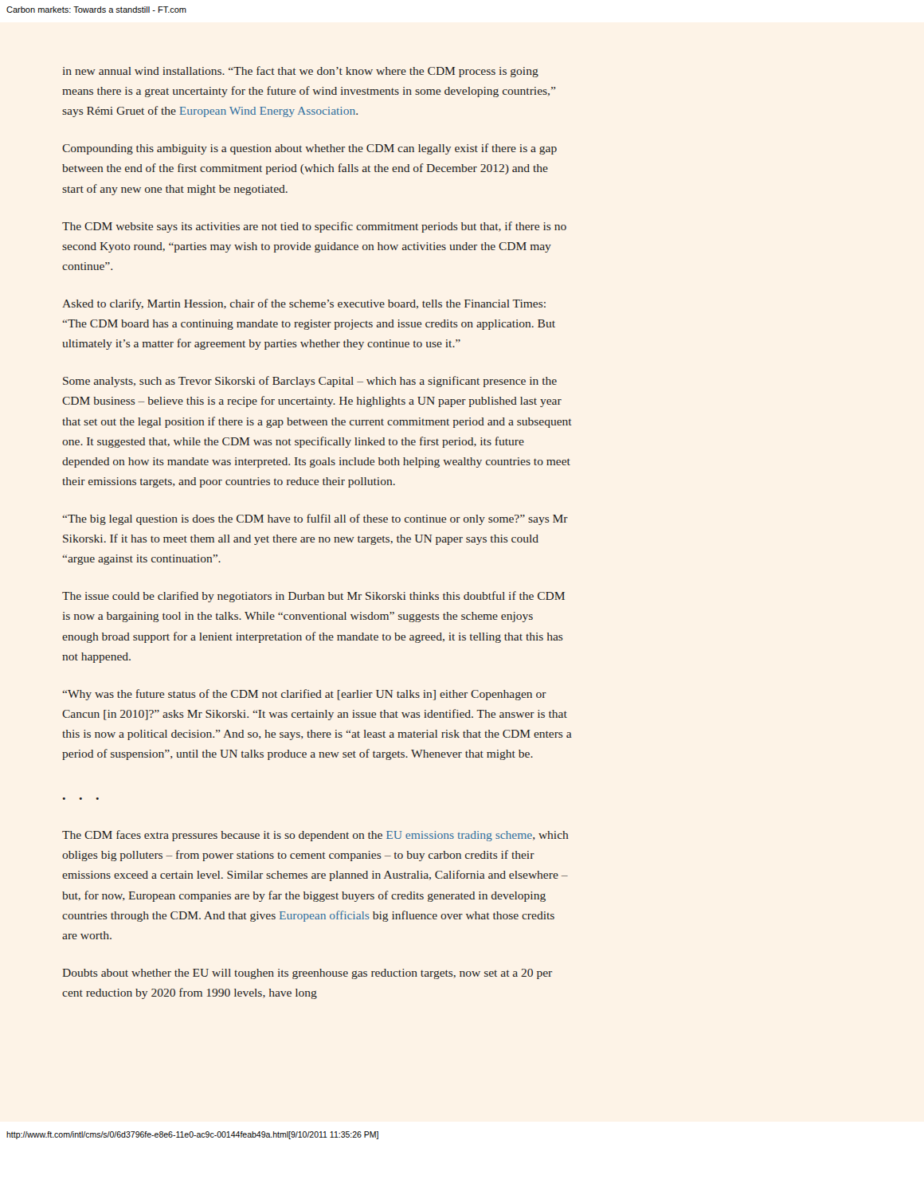Carbon markets: Towards a standstill - FT.com
in new annual wind installations. “The fact that we don’t know where the CDM process is going means there is a great uncertainty for the future of wind investments in some developing countries,” says Rémi Gruet of the European Wind Energy Association.
Compounding this ambiguity is a question about whether the CDM can legally exist if there is a gap between the end of the first commitment period (which falls at the end of December 2012) and the start of any new one that might be negotiated.
The CDM website says its activities are not tied to specific commitment periods but that, if there is no second Kyoto round, “parties may wish to provide guidance on how activities under the CDM may continue”.
Asked to clarify, Martin Hession, chair of the scheme’s executive board, tells the Financial Times: “The CDM board has a continuing mandate to register projects and issue credits on application. But ultimately it’s a matter for agreement by parties whether they continue to use it.”
Some analysts, such as Trevor Sikorski of Barclays Capital – which has a significant presence in the CDM business – believe this is a recipe for uncertainty. He highlights a UN paper published last year that set out the legal position if there is a gap between the current commitment period and a subsequent one. It suggested that, while the CDM was not specifically linked to the first period, its future depended on how its mandate was interpreted. Its goals include both helping wealthy countries to meet their emissions targets, and poor countries to reduce their pollution.
“The big legal question is does the CDM have to fulfil all of these to continue or only some?” says Mr Sikorski. If it has to meet them all and yet there are no new targets, the UN paper says this could “argue against its continuation”.
The issue could be clarified by negotiators in Durban but Mr Sikorski thinks this doubtful if the CDM is now a bargaining tool in the talks. While “conventional wisdom” suggests the scheme enjoys enough broad support for a lenient interpretation of the mandate to be agreed, it is telling that this has not happened.
“Why was the future status of the CDM not clarified at [earlier UN talks in] either Copenhagen or Cancun [in 2010]?” asks Mr Sikorski. “It was certainly an issue that was identified. The answer is that this is now a political decision.” And so, he says, there is “at least a material risk that the CDM enters a period of suspension”, until the UN talks produce a new set of targets. Whenever that might be.
. . .
The CDM faces extra pressures because it is so dependent on the EU emissions trading scheme, which obliges big polluters – from power stations to cement companies – to buy carbon credits if their emissions exceed a certain level. Similar schemes are planned in Australia, California and elsewhere – but, for now, European companies are by far the biggest buyers of credits generated in developing countries through the CDM. And that gives European officials big influence over what those credits are worth.
Doubts about whether the EU will toughen its greenhouse gas reduction targets, now set at a 20 per cent reduction by 2020 from 1990 levels, have long
http://www.ft.com/intl/cms/s/0/6d3796fe-e8e6-11e0-ac9c-00144feab49a.html[9/10/2011 11:35:26 PM]